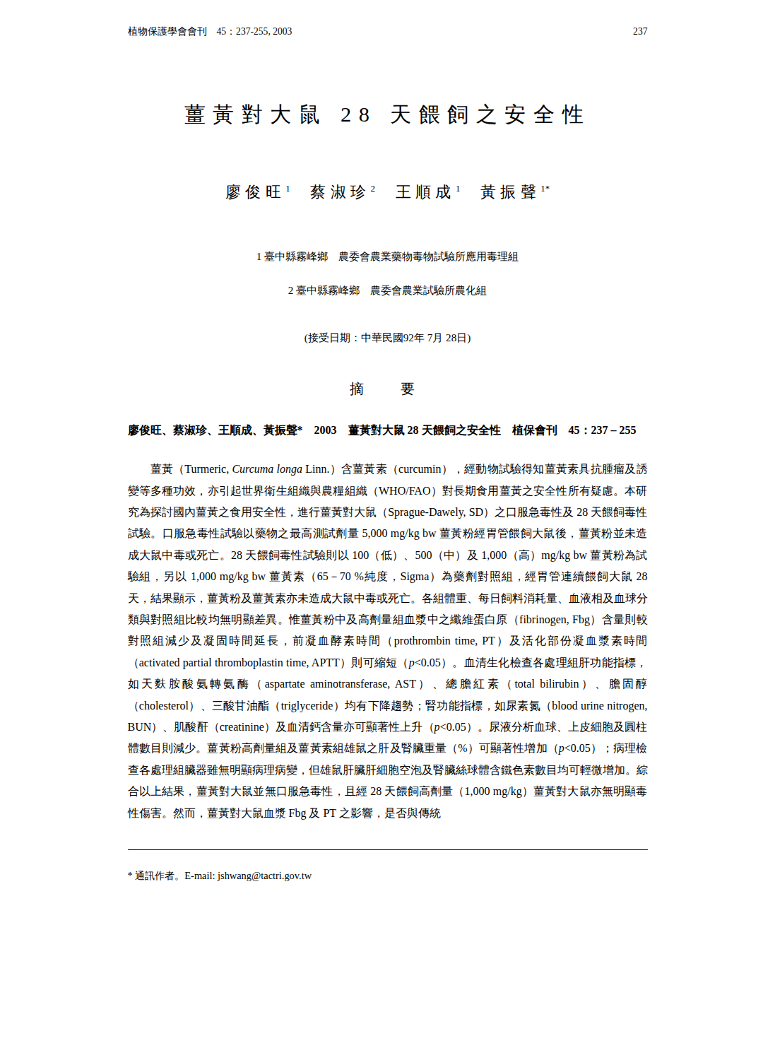植物保護學會會刊　45：237-255, 2003 237
薑黃對大鼠 28 天餵飼之安全性
廖俊旺1　蔡淑珍2　王順成1　黃振聲1*
1 臺中縣霧峰鄉　農委會農業藥物毒物試驗所應用毒理組
2 臺中縣霧峰鄉　農委會農業試驗所農化組
(接受日期：中華民國92年 7月 28日)
摘　要
廖俊旺、蔡淑珍、王順成、黃振聲*　2003　薑黃對大鼠 28 天餵飼之安全性　植保會刊　45：237 – 255
薑黃（Turmeric, Curcuma longa Linn.）含薑黃素（curcumin），經動物試驗得知薑黃素具抗腫瘤及誘變等多種功效，亦引起世界衛生組織與農糧組織（WHO/FAO）對長期食用薑黃之安全性所有疑慮。本研究為探討國內薑黃之食用安全性，進行薑黃對大鼠（Sprague-Dawely, SD）之口服急毒性及 28 天餵飼毒性試驗。口服急毒性試驗以藥物之最高測試劑量 5,000 mg/kg bw 薑黃粉經胃管餵飼大鼠後，薑黃粉並未造成大鼠中毒或死亡。28 天餵飼毒性試驗則以 100（低）、500（中）及 1,000（高）mg/kg bw 薑黃粉為試驗組，另以 1,000 mg/kg bw 薑黃素（65－70 %純度，Sigma）為藥劑對照組，經胃管連續餵飼大鼠 28 天，結果顯示，薑黃粉及薑黃素亦未造成大鼠中毒或死亡。各組體重、每日飼料消耗量、血液相及血球分類與對照組比較均無明顯差異。惟薑黃粉中及高劑量組血漿中之纖維蛋白原（fibrinogen, Fbg）含量則較對照組減少及凝固時間延長，前凝血酵素時間（prothrombin time, PT）及活化部份凝血漿素時間（activated partial thromboplastin time, APTT）則可縮短（p<0.05）。血清生化檢查各處理組肝功能指標，如天麩胺酸氨轉氨酶（aspartate aminotransferase, AST）、總膽紅素（total bilirubin）、膽固醇（cholesterol）、三酸甘油酯（triglyceride）均有下降趨勢；腎功能指標，如尿素氮（blood urine nitrogen, BUN）、肌酸酐（creatinine）及血清鈣含量亦可顯著性上升（p<0.05）。尿液分析血球、上皮細胞及圓柱體數目則減少。薑黃粉高劑量組及薑黃素組雄鼠之肝及腎臟重量（%）可顯著性增加（p<0.05）；病理檢查各處理組臟器雖無明顯病理病變，但雄鼠肝臟肝細胞空泡及腎臟絲球體含鐵色素數目均可輕微增加。綜合以上結果，薑黃對大鼠並無口服急毒性，且經 28 天餵飼高劑量（1,000 mg/kg）薑黃對大鼠亦無明顯毒性傷害。然而，薑黃對大鼠血漿 Fbg 及 PT 之影響，是否與傳統
* 通訊作者。E-mail: jshwang@tactri.gov.tw